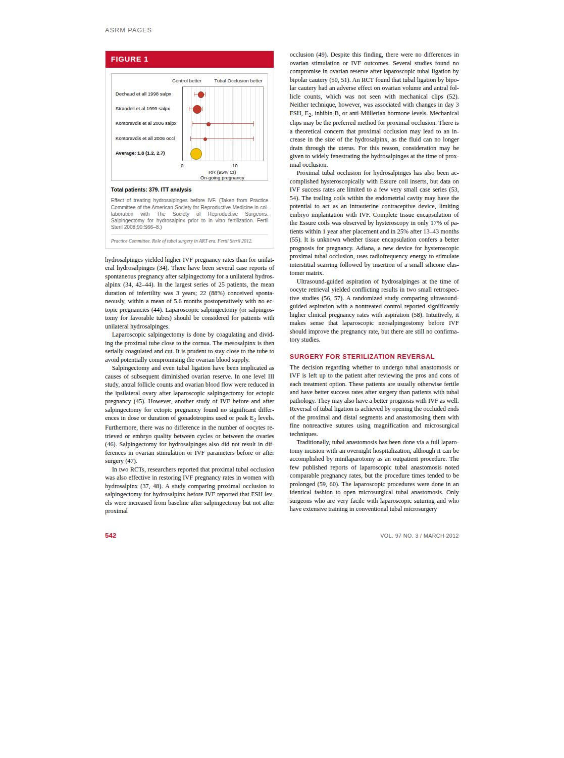ASRM PAGES
FIGURE 1
Control better Tubal Occlusion better
Dechaud et all 1998 salpx
Strandell et al 1999 salpx
Kontoravdis et al 2006 salpx
Kontoravdis et all 2006 occl
Average: 1.8 (1.2, 2.7)
0 10 RR (95% CI) On-going pregnancy
Total patients: 379. ITT analysis
Effect of treating hydrosalpinges before IVF. (Taken from Practice Committee of the American Society for Reproductive Medicine in collaboration with The Society of Reproductive Surgeons. Salpingectomy for hydrosalpinx prior to in vitro fertilization. Fertil Steril 2008;90:S66–8.)
Practice Committee. Role of tubal surgery in ART era. Fertil Steril 2012.
hydrosalpinges yielded higher IVF pregnancy rates than for unilateral hydrosalpinges (34). There have been several case reports of spontaneous pregnancy after salpingectomy for a unilateral hydrosalpinx (34, 42–44). In the largest series of 25 patients, the mean duration of infertility was 3 years; 22 (88%) conceived spontaneously, within a mean of 5.6 months postoperatively with no ectopic pregnancies (44). Laparoscopic salpingectomy (or salpingostomy for favorable tubes) should be considered for patients with unilateral hydrosalpinges.
Laparoscopic salpingectomy is done by coagulating and dividing the proximal tube close to the cornua. The mesosalpinx is then serially coagulated and cut. It is prudent to stay close to the tube to avoid potentially compromising the ovarian blood supply.
Salpingectomy and even tubal ligation have been implicated as causes of subsequent diminished ovarian reserve. In one level III study, antral follicle counts and ovarian blood flow were reduced in the ipsilateral ovary after laparoscopic salpingectomy for ectopic pregnancy (45). However, another study of IVF before and after salpingectomy for ectopic pregnancy found no significant differences in dose or duration of gonadotropins used or peak E2 levels. Furthermore, there was no difference in the number of oocytes retrieved or embryo quality between cycles or between the ovaries (46). Salpingectomy for hydrosalpinges also did not result in differences in ovarian stimulation or IVF parameters before or after surgery (47).
In two RCTs, researchers reported that proximal tubal occlusion was also effective in restoring IVF pregnancy rates in women with hydrosalpinx (37, 48). A study comparing proximal occlusion to salpingectomy for hydrosalpinx before IVF reported that FSH levels were increased from baseline after salpingectomy but not after proximal
occlusion (49). Despite this finding, there were no differences in ovarian stimulation or IVF outcomes. Several studies found no compromise in ovarian reserve after laparoscopic tubal ligation by bipolar cautery (50, 51). An RCT found that tubal ligation by bipolar cautery had an adverse effect on ovarian volume and antral follicle counts, which was not seen with mechanical clips (52). Neither technique, however, was associated with changes in day 3 FSH, E2, inhibin-B, or anti-Müllerian hormone levels. Mechanical clips may be the preferred method for proximal occlusion. There is a theoretical concern that proximal occlusion may lead to an increase in the size of the hydrosalpinx, as the fluid can no longer drain through the uterus. For this reason, consideration may be given to widely fenestrating the hydrosalpinges at the time of proximal occlusion.
Proximal tubal occlusion for hydrosalpinges has also been accomplished hysteroscopically with Essure coil inserts, but data on IVF success rates are limited to a few very small case series (53, 54). The trailing coils within the endometrial cavity may have the potential to act as an intrauterine contraceptive device, limiting embryo implantation with IVF. Complete tissue encapsulation of the Essure coils was observed by hysteroscopy in only 17% of patients within 1 year after placement and in 25% after 13–43 months (55). It is unknown whether tissue encapsulation confers a better prognosis for pregnancy. Adiana, a new device for hysteroscopic proximal tubal occlusion, uses radiofrequency energy to stimulate interstitial scarring followed by insertion of a small silicone elastomer matrix.
Ultrasound-guided aspiration of hydrosalpinges at the time of oocyte retrieval yielded conflicting results in two small retrospective studies (56, 57). A randomized study comparing ultrasound-guided aspiration with a nontreated control reported significantly higher clinical pregnancy rates with aspiration (58). Intuitively, it makes sense that laparoscopic neosalpingostomy before IVF should improve the pregnancy rate, but there are still no confirmatory studies.
SURGERY FOR STERILIZATION REVERSAL
The decision regarding whether to undergo tubal anastomosis or IVF is left up to the patient after reviewing the pros and cons of each treatment option. These patients are usually otherwise fertile and have better success rates after surgery than patients with tubal pathology. They may also have a better prognosis with IVF as well. Reversal of tubal ligation is achieved by opening the occluded ends of the proximal and distal segments and anastomosing them with fine nonreactive sutures using magnification and microsurgical techniques.
Traditionally, tubal anastomosis has been done via a full laparotomy incision with an overnight hospitalization, although it can be accomplished by minilaparotomy as an outpatient procedure. The few published reports of laparoscopic tubal anastomosis noted comparable pregnancy rates, but the procedure times tended to be prolonged (59, 60). The laparoscopic procedures were done in an identical fashion to open microsurgical tubal anastomosis. Only surgeons who are very facile with laparoscopic suturing and who have extensive training in conventional tubal microsurgery
542 VOL. 97 NO. 3 / MARCH 2012